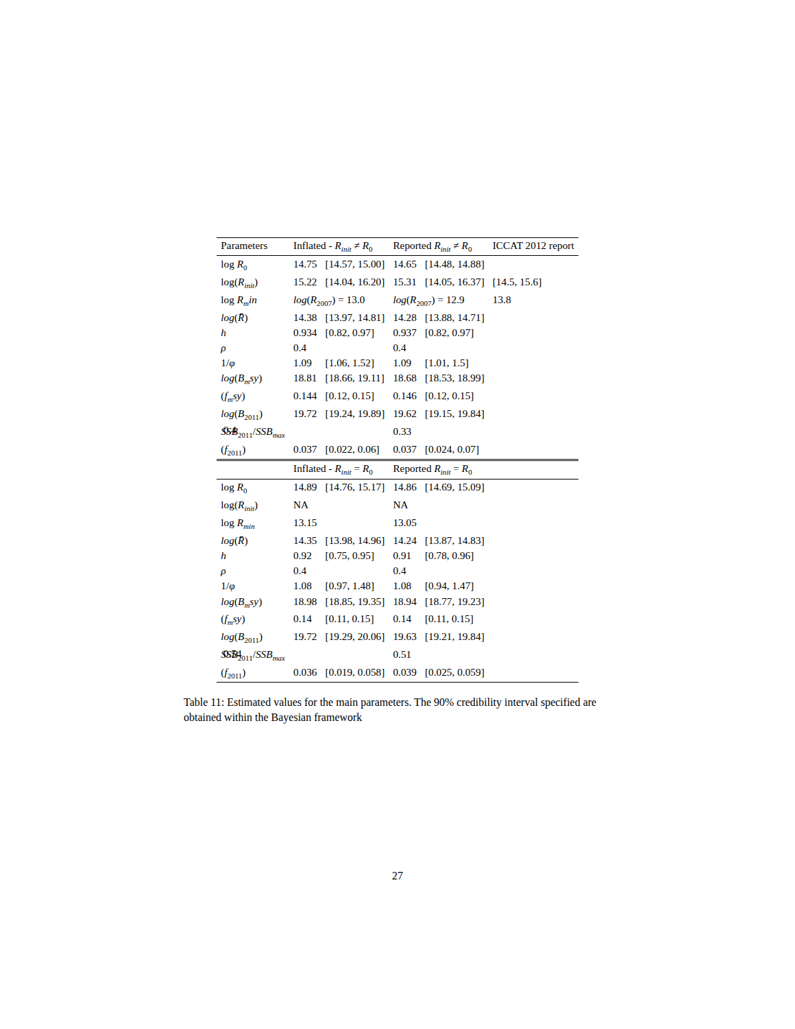| Parameters | Inflated - R init ≠ R 0 | Reported R init ≠ R 0 | ICCAT 2012 report |
| --- | --- | --- | --- |
| log R 0 | 14.75 | [14.57, 15.00] | 14.65 | [14.48, 14.88] | |
| log( R init ) | 15.22 | [14.04, 16.20] | 15.31 | [14.05, 16.37] | [14.5, 15.6] |
| log R m in | log ( R 2007 ) = 13.0 | log ( R 2007 ) = 12.9 | 13.8 |
| log ( R̄ ) | 14.38 | [13.97, 14.81] | 14.28 | [13.88, 14.71] | |
| h | 0.934 | [0.82, 0.97] | 0.937 | [0.82, 0.97] | |
| ρ | 0.4 | | 0.4 | | |
| 1/ φ | 1.09 | [1.06, 1.52] | 1.09 | [1.01, 1.5] | |
| log ( B m sy ) | 18.81 | [18.66, 19.11] | 18.68 | [18.53, 18.99] | |
| ( f m sy ) | 0.144 | [0.12, 0.15] | 0.146 | [0.12, 0.15] | |
| log ( B 2011 ) | 19.72 | [19.24, 19.89] | 19.62 | [19.15, 19.84] | |
| SSB 2011 / SSB max 0.4 | | | 0.33 | | |
| ( f 2011 ) | 0.037 | [0.022, 0.06] | 0.037 | [0.024, 0.07] | |
| | Inflated - R init = R 0 | Reported R init = R 0 | |
| log R 0 | 14.89 | [14.76, 15.17] | 14.86 | [14.69, 15.09] | |
| log( R init ) | NA | | NA | | |
| log R min | 13.15 | | 13.05 | | |
| log ( R̄ ) | 14.35 | [13.98, 14.96] | 14.24 | [13.87, 14.83] | |
| h | 0.92 | [0.75, 0.95] | 0.91 | [0.78, 0.96] | |
| ρ | 0.4 | | 0.4 | | |
| 1/ φ | 1.08 | [0.97, 1.48] | 1.08 | [0.94, 1.47] | |
| log ( B m sy ) | 18.98 | [18.85, 19.35] | 18.94 | [18.77, 19.23] | |
| ( f m sy ) | 0.14 | [0.11, 0.15] | 0.14 | [0.11, 0.15] | |
| log ( B 2011 ) | 19.72 | [19.29, 20.06] | 19.63 | [19.21, 19.84] | |
| SSB 2011 / SSB max 0.54 | | | 0.51 | | |
| ( f 2011 ) | 0.036 | [0.019, 0.058] | 0.039 | [0.025, 0.059] | |
Table 11: Estimated values for the main parameters. The 90% credibility interval specified are obtained within the Bayesian framework
27